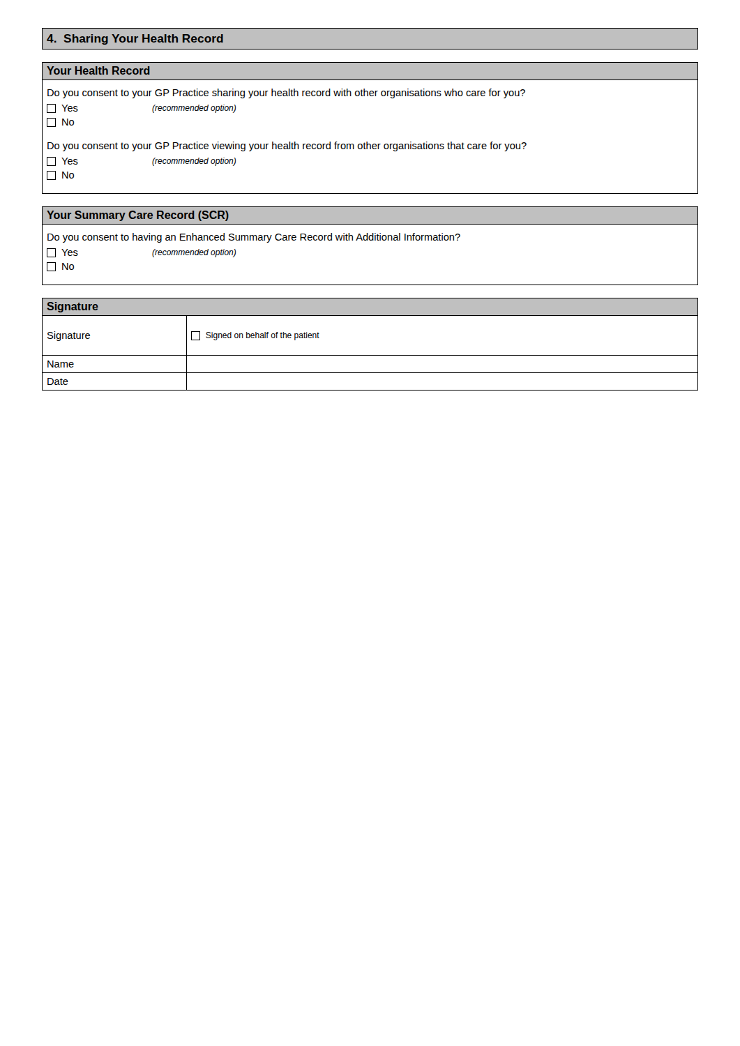4. Sharing Your Health Record
Your Health Record
Do you consent to your GP Practice sharing your health record with other organisations who care for you?
Yes (recommended option)
No
Do you consent to your GP Practice viewing your health record from other organisations that care for you?
Yes (recommended option)
No
Your Summary Care Record (SCR)
Do you consent to having an Enhanced Summary Care Record with Additional Information?
Yes (recommended option)
No
Signature
| Signature | Signed on behalf of the patient |
| Name | |
| Date | |